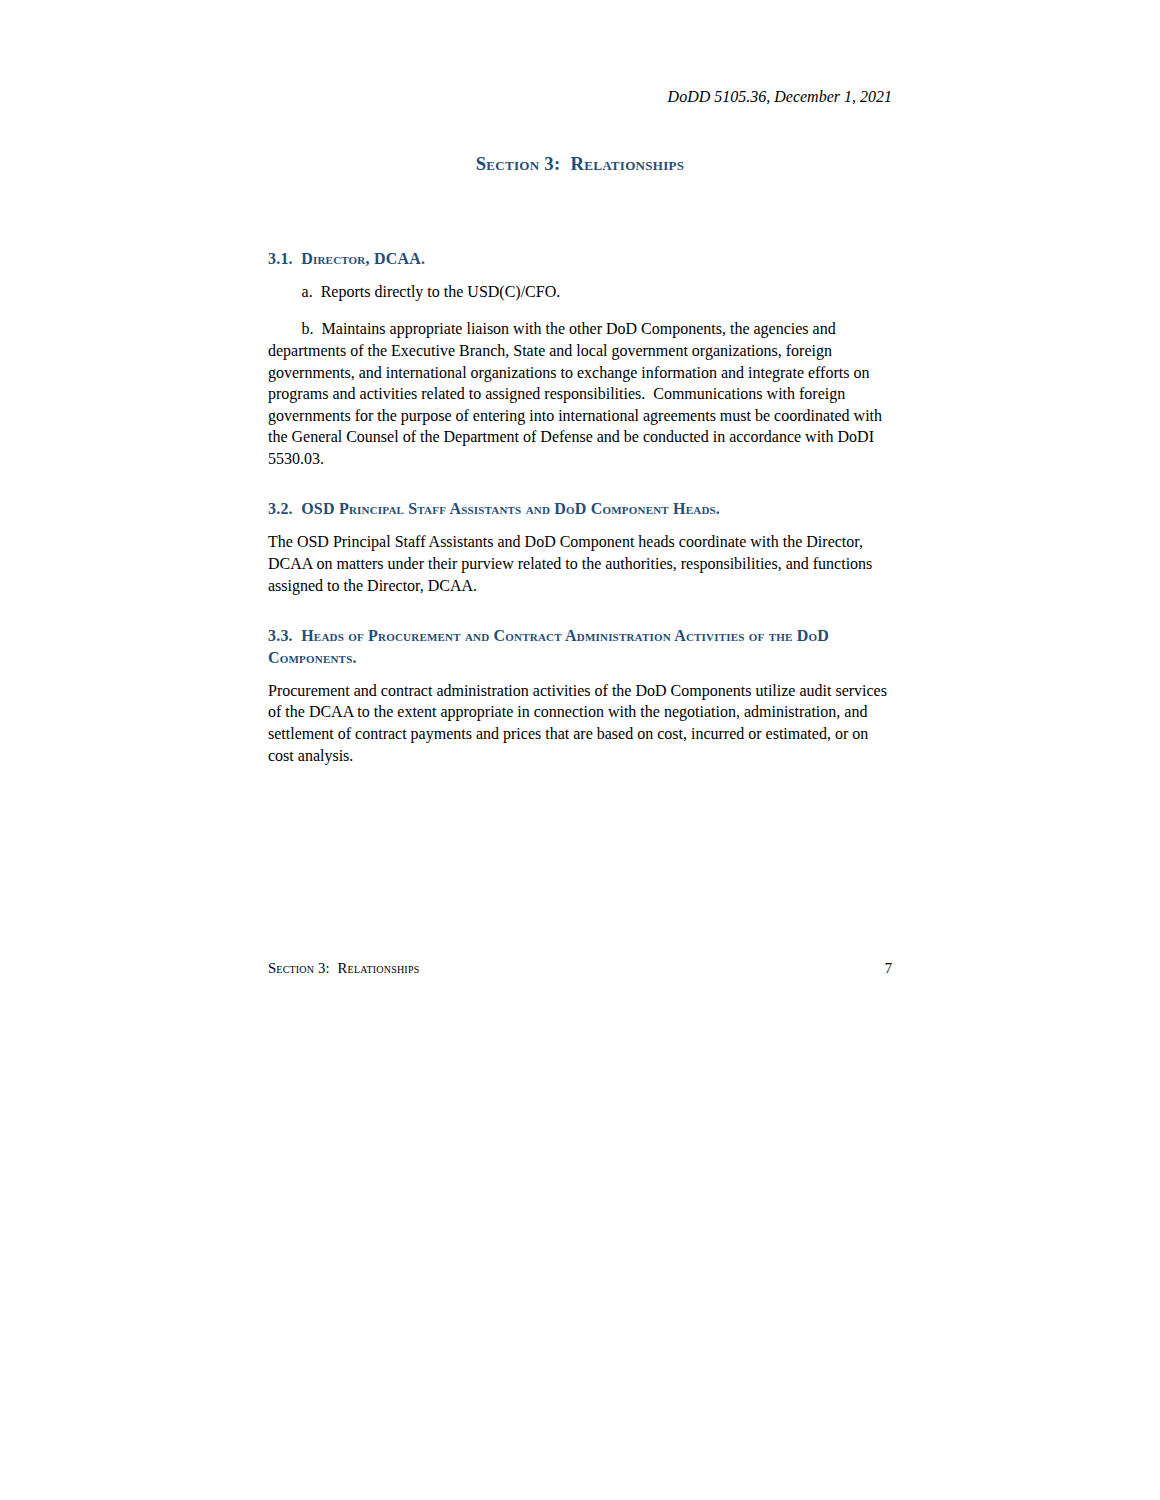DoDD 5105.36, December 1, 2021
Section 3: Relationships
3.1. Director, DCAA.
a. Reports directly to the USD(C)/CFO.
b. Maintains appropriate liaison with the other DoD Components, the agencies and departments of the Executive Branch, State and local government organizations, foreign governments, and international organizations to exchange information and integrate efforts on programs and activities related to assigned responsibilities. Communications with foreign governments for the purpose of entering into international agreements must be coordinated with the General Counsel of the Department of Defense and be conducted in accordance with DoDI 5530.03.
3.2. OSD Principal Staff Assistants and DoD Component Heads.
The OSD Principal Staff Assistants and DoD Component heads coordinate with the Director, DCAA on matters under their purview related to the authorities, responsibilities, and functions assigned to the Director, DCAA.
3.3. Heads of Procurement and Contract Administration Activities of the DoD Components.
Procurement and contract administration activities of the DoD Components utilize audit services of the DCAA to the extent appropriate in connection with the negotiation, administration, and settlement of contract payments and prices that are based on cost, incurred or estimated, or on cost analysis.
Section 3: Relationships
7